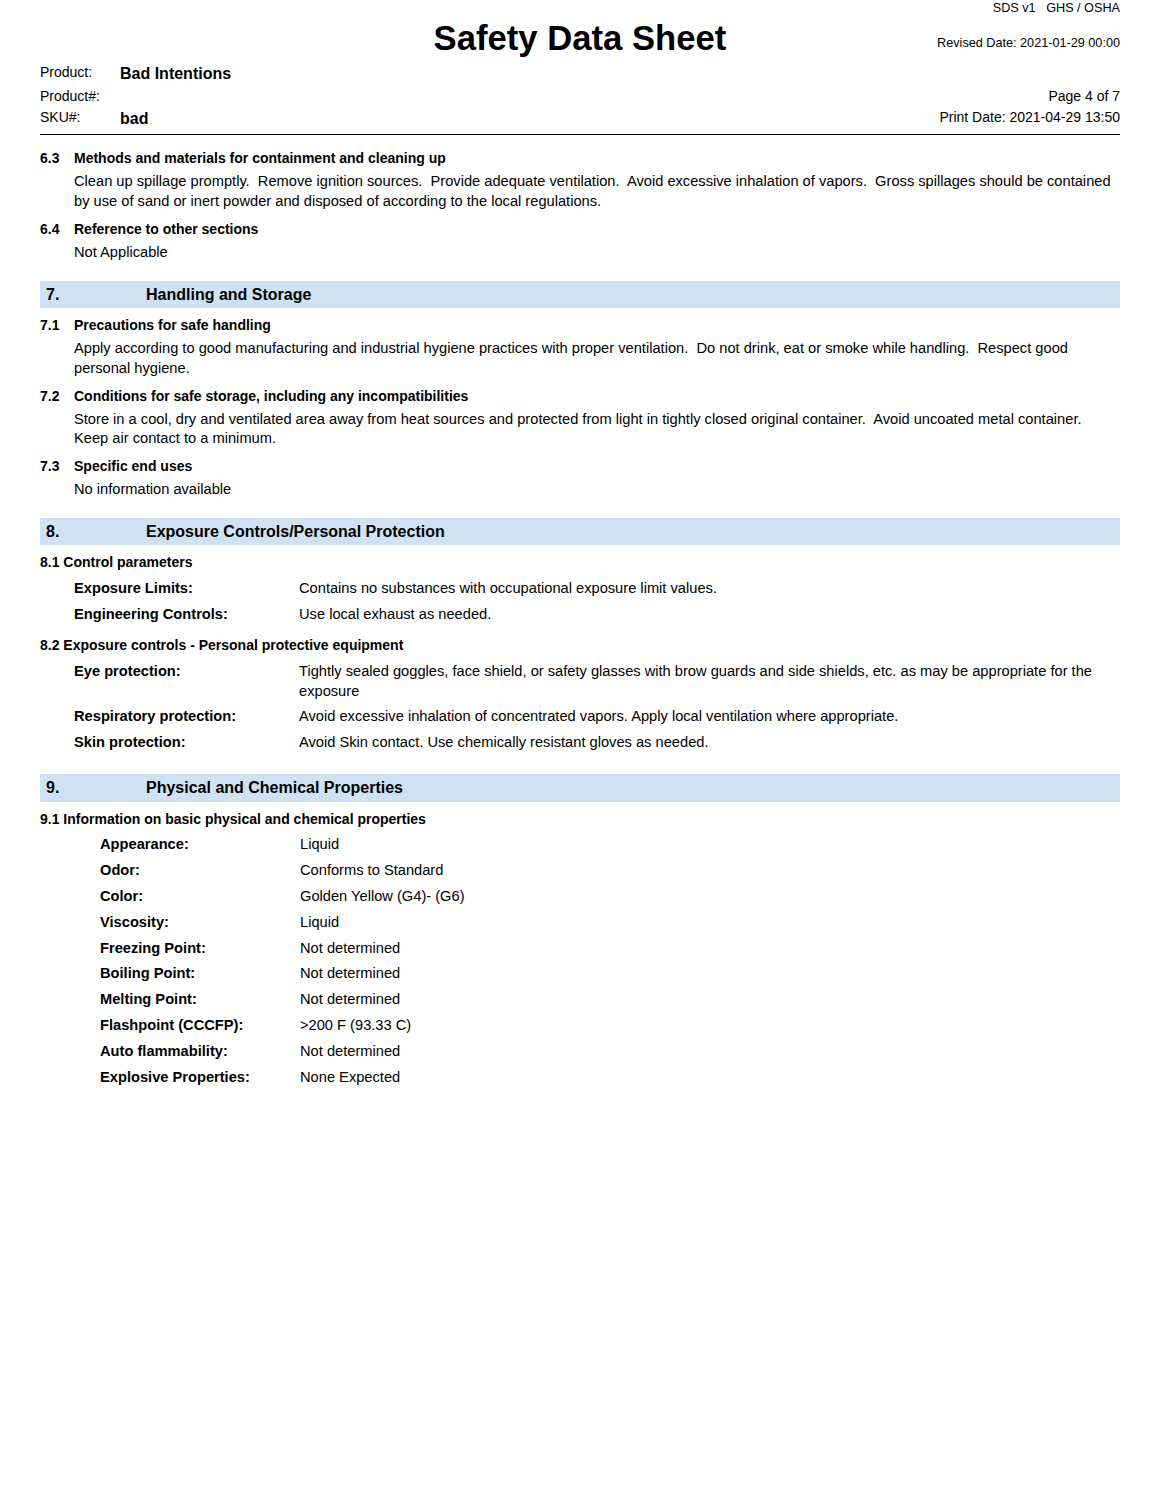SDS v1 GHS / OSHA
Safety Data Sheet
Revised Date: 2021-01-29 00:00
| Product: | Bad Intentions | |
| Product#: | | Page 4 of 7 |
| SKU#: | bad | Print Date: 2021-04-29 13:50 |
6.3 Methods and materials for containment and cleaning up
Clean up spillage promptly. Remove ignition sources. Provide adequate ventilation. Avoid excessive inhalation of vapors. Gross spillages should be contained by use of sand or inert powder and disposed of according to the local regulations.
6.4 Reference to other sections
Not Applicable
7. Handling and Storage
7.1 Precautions for safe handling
Apply according to good manufacturing and industrial hygiene practices with proper ventilation. Do not drink, eat or smoke while handling. Respect good personal hygiene.
7.2 Conditions for safe storage, including any incompatibilities
Store in a cool, dry and ventilated area away from heat sources and protected from light in tightly closed original container. Avoid uncoated metal container. Keep air contact to a minimum.
7.3 Specific end uses
No information available
8. Exposure Controls/Personal Protection
8.1 Control parameters
| Exposure Limits: | Contains no substances with occupational exposure limit values. |
| Engineering Controls: | Use local exhaust as needed. |
8.2 Exposure controls - Personal protective equipment
| Eye protection: | Tightly sealed goggles, face shield, or safety glasses with brow guards and side shields, etc. as may be appropriate for the exposure |
| Respiratory protection: | Avoid excessive inhalation of concentrated vapors. Apply local ventilation where appropriate. |
| Skin protection: | Avoid Skin contact. Use chemically resistant gloves as needed. |
9. Physical and Chemical Properties
9.1 Information on basic physical and chemical properties
| Appearance: | Liquid |
| Odor: | Conforms to Standard |
| Color: | Golden Yellow (G4)- (G6) |
| Viscosity: | Liquid |
| Freezing Point: | Not determined |
| Boiling Point: | Not determined |
| Melting Point: | Not determined |
| Flashpoint (CCCFP): | >200 F (93.33 C) |
| Auto flammability: | Not determined |
| Explosive Properties: | None Expected |